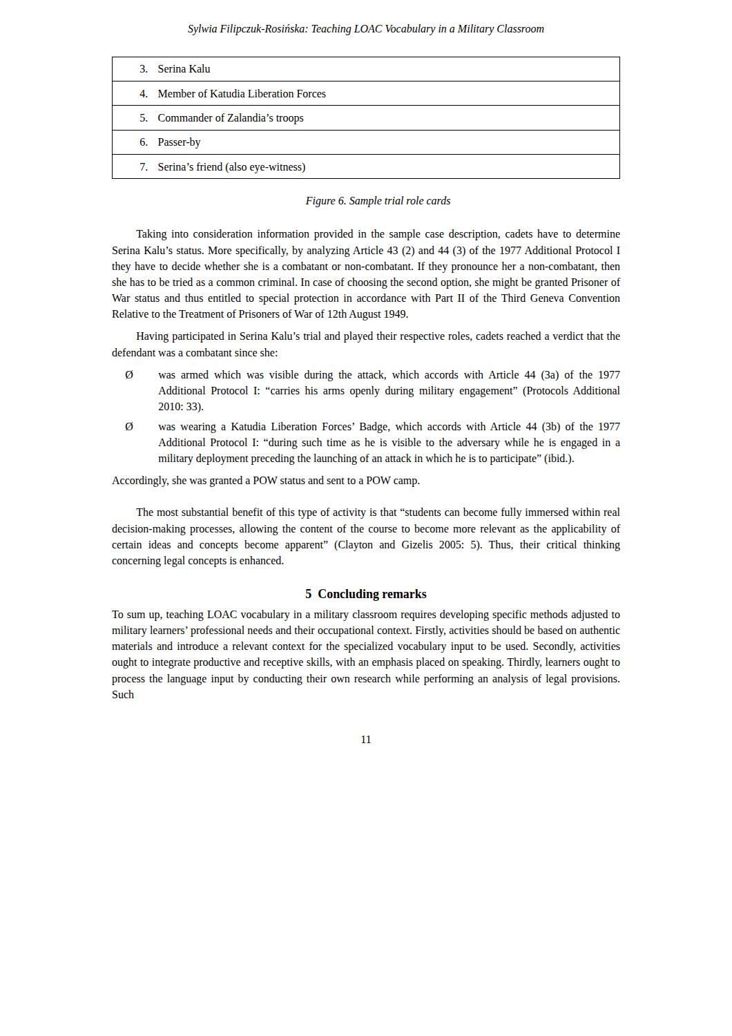Sylwia Filipczuk-Rosińska: Teaching LOAC Vocabulary in a Military Classroom
| 3. | Serina Kalu |
| 4. | Member of Katudia Liberation Forces |
| 5. | Commander of Zalandia’s troops |
| 6. | Passer-by |
| 7. | Serina’s friend (also eye-witness) |
Figure 6. Sample trial role cards
Taking into consideration information provided in the sample case description, cadets have to determine Serina Kalu’s status. More specifically, by analyzing Article 43 (2) and 44 (3) of the 1977 Additional Protocol I they have to decide whether she is a combatant or non-combatant. If they pronounce her a non-combatant, then she has to be tried as a common criminal. In case of choosing the second option, she might be granted Prisoner of War status and thus entitled to special protection in accordance with Part II of the Third Geneva Convention Relative to the Treatment of Prisoners of War of 12th August 1949.
Having participated in Serina Kalu’s trial and played their respective roles, cadets reached a verdict that the defendant was a combatant since she:
was armed which was visible during the attack, which accords with Article 44 (3a) of the 1977 Additional Protocol I: “carries his arms openly during military engagement” (Protocols Additional 2010: 33).
was wearing a Katudia Liberation Forces’ Badge, which accords with Article 44 (3b) of the 1977 Additional Protocol I: “during such time as he is visible to the adversary while he is engaged in a military deployment preceding the launching of an attack in which he is to participate” (ibid.).
Accordingly, she was granted a POW status and sent to a POW camp.
The most substantial benefit of this type of activity is that “students can become fully immersed within real decision-making processes, allowing the content of the course to become more relevant as the applicability of certain ideas and concepts become apparent” (Clayton and Gizelis 2005: 5). Thus, their critical thinking concerning legal concepts is enhanced.
5 Concluding remarks
To sum up, teaching LOAC vocabulary in a military classroom requires developing specific methods adjusted to military learners’ professional needs and their occupational context. Firstly, activities should be based on authentic materials and introduce a relevant context for the specialized vocabulary input to be used. Secondly, activities ought to integrate productive and receptive skills, with an emphasis placed on speaking. Thirdly, learners ought to process the language input by conducting their own research while performing an analysis of legal provisions. Such
11